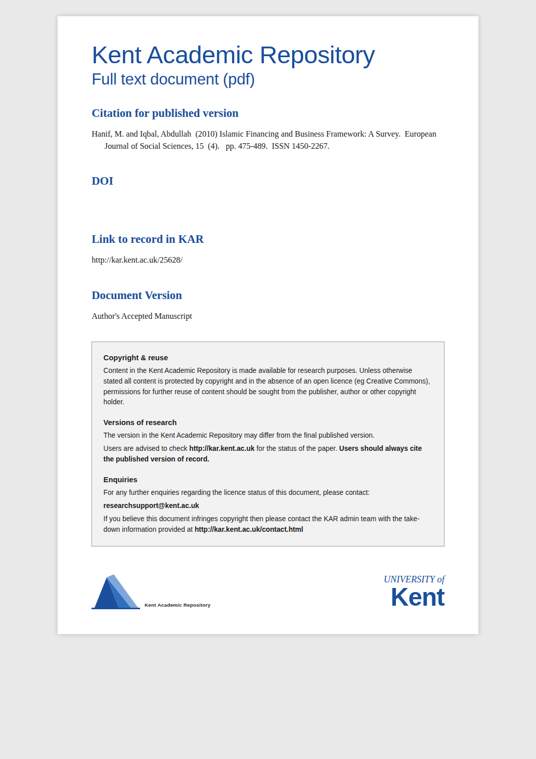Kent Academic Repository
Full text document (pdf)
Citation for published version
Hanif, M. and Iqbal, Abdullah (2010) Islamic Financing and Business Framework: A Survey. European Journal of Social Sciences, 15 (4). pp. 475-489. ISSN 1450-2267.
DOI
Link to record in KAR
http://kar.kent.ac.uk/25628/
Document Version
Author's Accepted Manuscript
Copyright & reuse
Content in the Kent Academic Repository is made available for research purposes. Unless otherwise stated all content is protected by copyright and in the absence of an open licence (eg Creative Commons), permissions for further reuse of content should be sought from the publisher, author or other copyright holder.
Versions of research
The version in the Kent Academic Repository may differ from the final published version.
Users are advised to check http://kar.kent.ac.uk for the status of the paper. Users should always cite the published version of record.
Enquiries
For any further enquiries regarding the licence status of this document, please contact:
researchsupport@kent.ac.uk
If you believe this document infringes copyright then please contact the KAR admin team with the take-down information provided at http://kar.kent.ac.uk/contact.html
Kent Academic Repository
UNIVERSITY of Kent